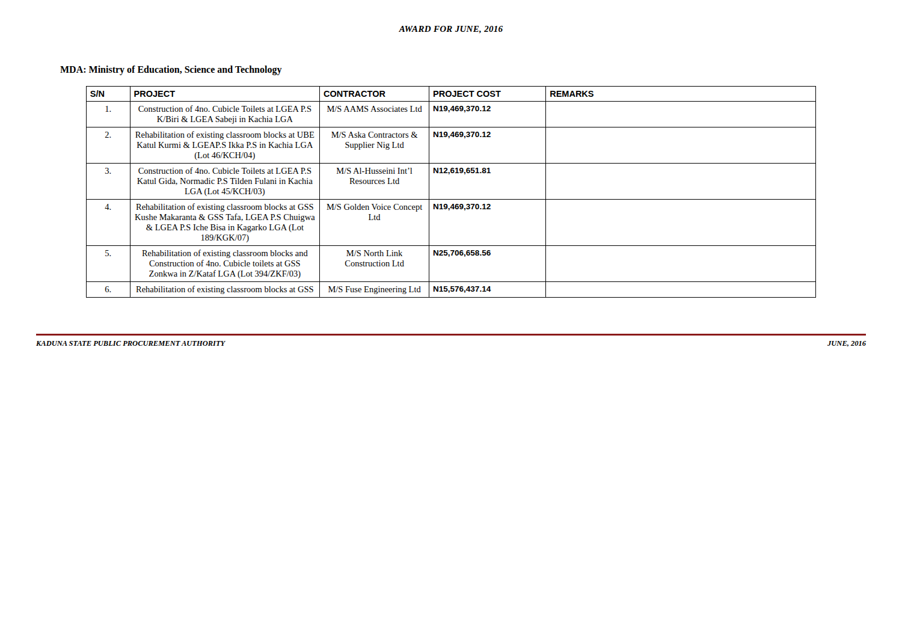AWARD FOR JUNE, 2016
MDA: Ministry of Education, Science and Technology
| S/N | PROJECT | CONTRACTOR | PROJECT COST | REMARKS |
| --- | --- | --- | --- | --- |
| 1. | Construction of 4no. Cubicle Toilets at LGEA P.S K/Biri & LGEA Sabeji in Kachia LGA | M/S AAMS Associates Ltd | N19,469,370.12 | |
| 2. | Rehabilitation of existing classroom blocks at UBE Katul Kurmi & LGEAP.S Ikka P.S in Kachia LGA (Lot 46/KCH/04) | M/S Aska Contractors & Supplier Nig Ltd | N19,469,370.12 | |
| 3. | Construction of 4no. Cubicle Toilets at LGEA P.S Katul Gida, Normadic P.S Tilden Fulani in Kachia LGA (Lot 45/KCH/03) | M/S Al-Husseini Int’l Resources Ltd | N12,619,651.81 | |
| 4. | Rehabilitation of existing classroom blocks at GSS Kushe Makaranta & GSS Tafa, LGEA P.S Chuigwa & LGEA P.S Iche Bisa in Kagarko LGA (Lot 189/KGK/07) | M/S Golden Voice Concept Ltd | N19,469,370.12 | |
| 5. | Rehabilitation of existing classroom blocks and Construction of 4no. Cubicle toilets at GSS Zonkwa in Z/Kataf LGA (Lot 394/ZKF/03) | M/S North Link Construction Ltd | N25,706,658.56 | |
| 6. | Rehabilitation of existing classroom blocks at GSS | M/S Fuse Engineering Ltd | N15,576,437.14 | |
Kaduna State Public Procurement Authority
June, 2016